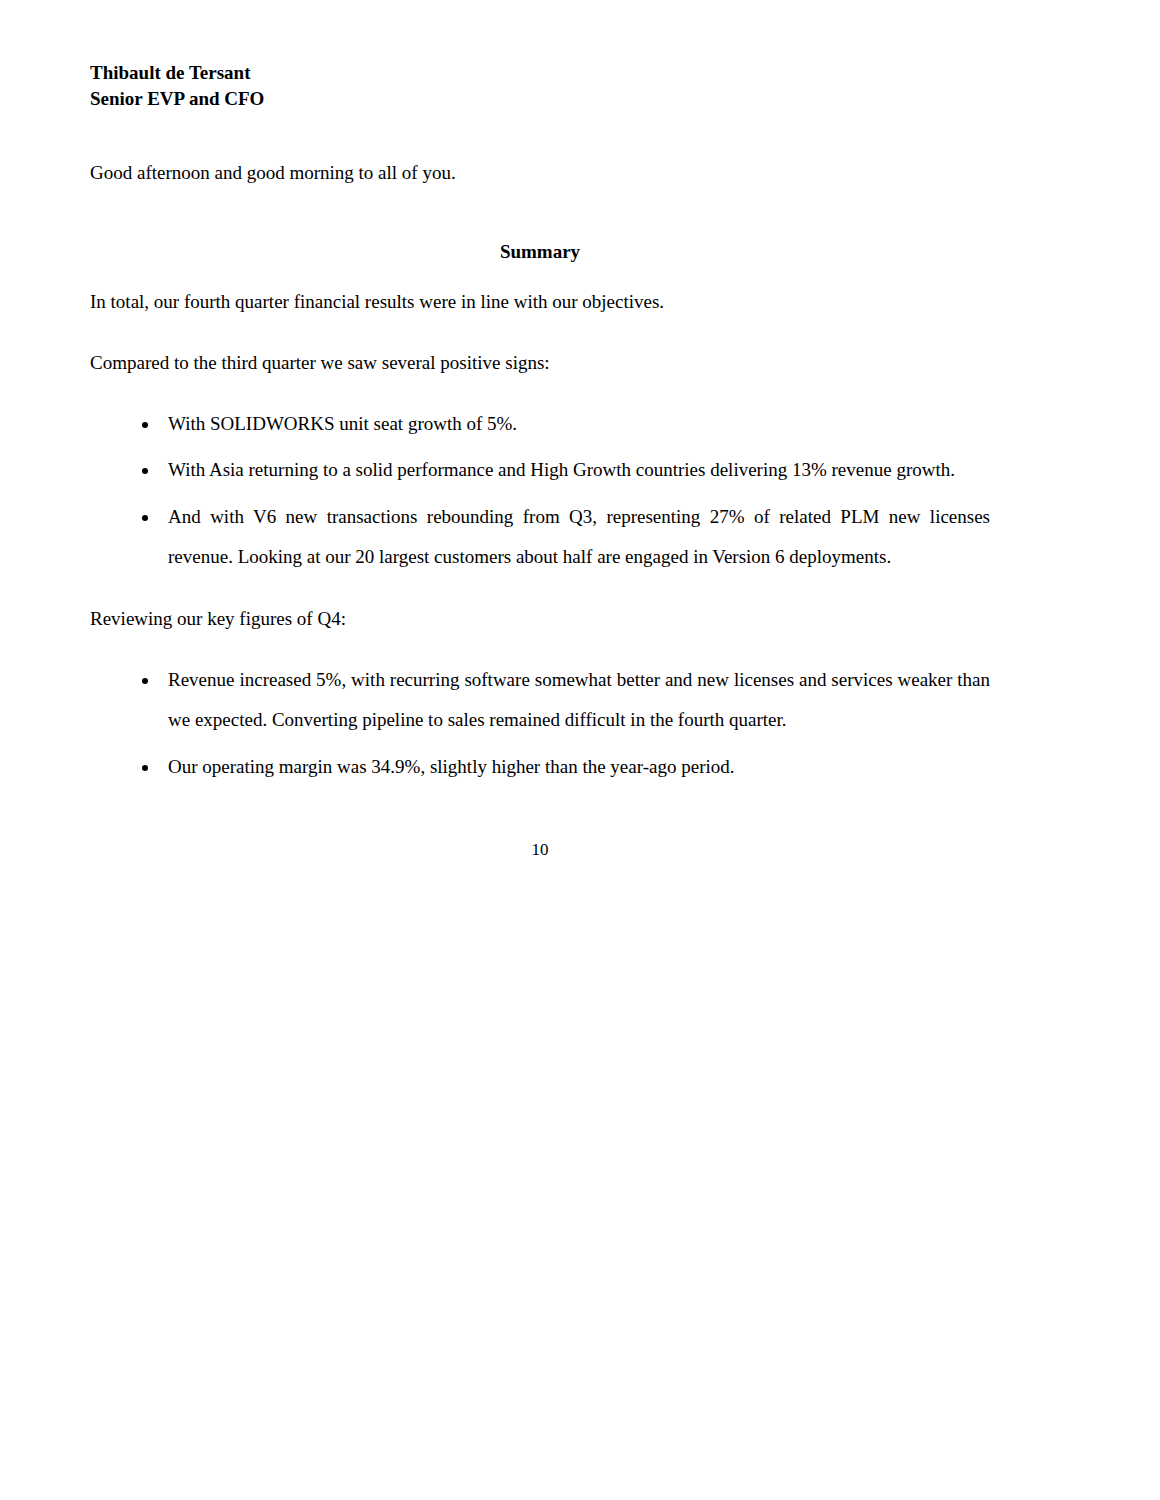Thibault de Tersant
Senior EVP and CFO
Good afternoon and good morning to all of you.
Summary
In total, our fourth quarter financial results were in line with our objectives.
Compared to the third quarter we saw several positive signs:
With SOLIDWORKS unit seat growth of 5%.
With Asia returning to a solid performance and High Growth countries delivering 13% revenue growth.
And with V6 new transactions rebounding from Q3, representing 27% of related PLM new licenses revenue. Looking at our 20 largest customers about half are engaged in Version 6 deployments.
Reviewing our key figures of Q4:
Revenue increased 5%, with recurring software somewhat better and new licenses and services weaker than we expected. Converting pipeline to sales remained difficult in the fourth quarter.
Our operating margin was 34.9%, slightly higher than the year-ago period.
10